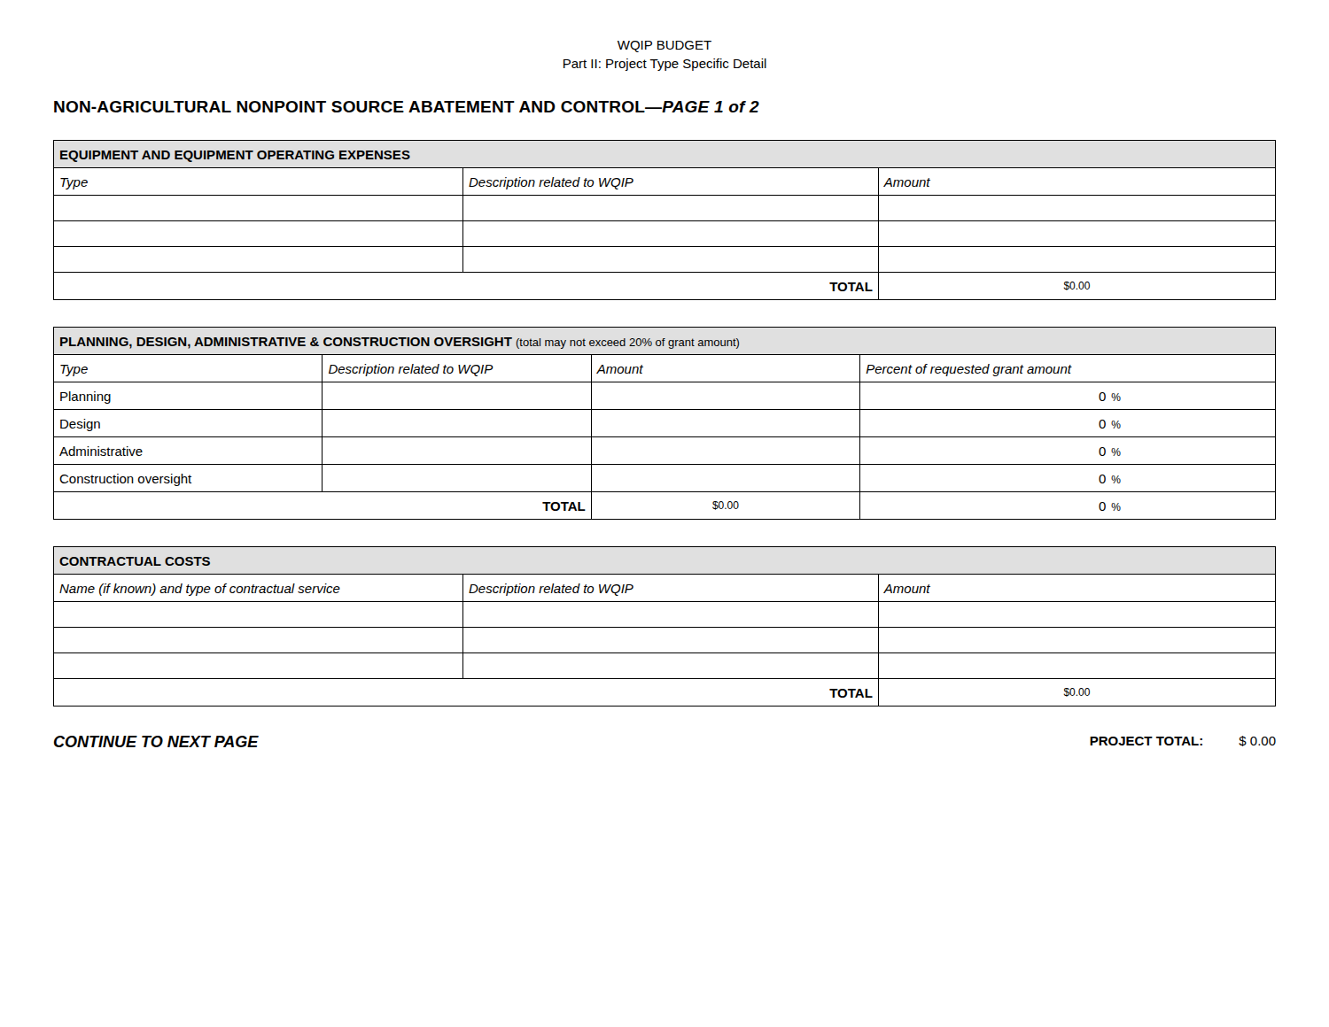WQIP BUDGET
Part II: Project Type Specific Detail
NON-AGRICULTURAL NONPOINT SOURCE ABATEMENT AND CONTROL—PAGE 1 of 2
| EQUIPMENT AND EQUIPMENT OPERATING EXPENSES |
| Type | Description related to WQIP | Amount |
| TOTAL | $0.00 |
| PLANNING, DESIGN, ADMINISTRATIVE & CONSTRUCTION OVERSIGHT (total may not exceed 20% of grant amount) |
| Type | Description related to WQIP | Amount | Percent of requested grant amount |
| Planning | | | 0 % |
| Design | | | 0 % |
| Administrative | | | 0 % |
| Construction oversight | | | 0 % |
| TOTAL | $0.00 | 0 % |
| CONTRACTUAL COSTS |
| Name (if known) and type of contractual service | Description related to WQIP | Amount |
| TOTAL | $0.00 |
CONTINUE TO NEXT PAGE
PROJECT TOTAL:$ 0.00